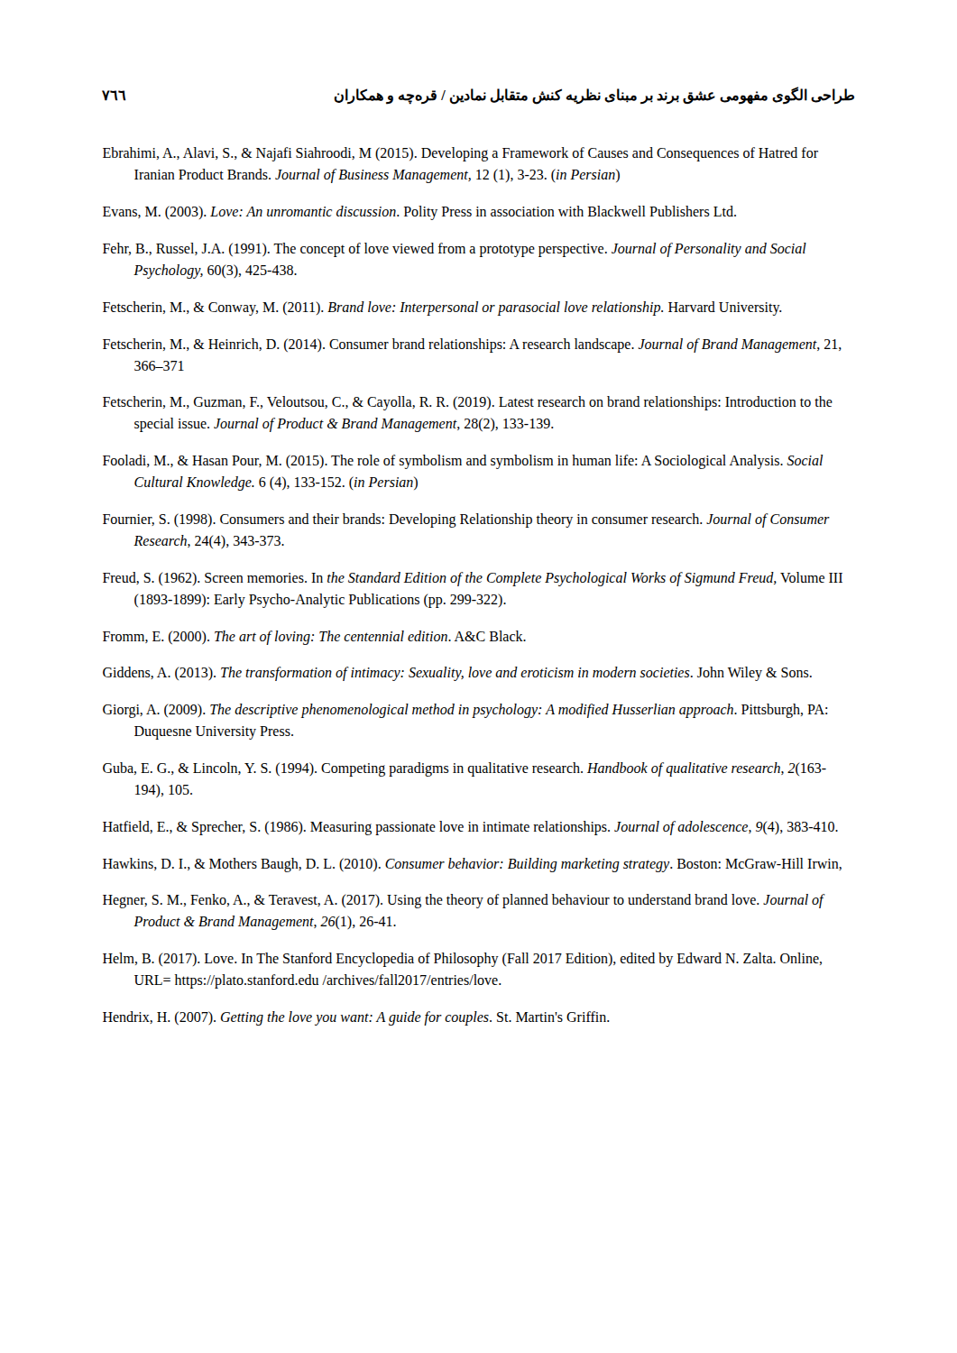٧٦٦ طراحی الگوی مفهومی عشق برند بر مبنای نظریه کنش متقابل نمادین / قره‌چه و همکاران
Ebrahimi, A., Alavi, S., & Najafi Siahroodi, M (2015). Developing a Framework of Causes and Consequences of Hatred for Iranian Product Brands. Journal of Business Management, 12 (1), 3-23. (in Persian)
Evans, M. (2003). Love: An unromantic discussion. Polity Press in association with Blackwell Publishers Ltd.
Fehr, B., Russel, J.A. (1991). The concept of love viewed from a prototype perspective. Journal of Personality and Social Psychology, 60(3), 425-438.
Fetscherin, M., & Conway, M. (2011). Brand love: Interpersonal or parasocial love relationship. Harvard University.
Fetscherin, M., & Heinrich, D. (2014). Consumer brand relationships: A research landscape. Journal of Brand Management, 21, 366–371
Fetscherin, M., Guzman, F., Veloutsou, C., & Cayolla, R. R. (2019). Latest research on brand relationships: Introduction to the special issue. Journal of Product & Brand Management, 28(2), 133-139.
Fooladi, M., & Hasan Pour, M. (2015). The role of symbolism and symbolism in human life: A Sociological Analysis. Social Cultural Knowledge. 6 (4), 133-152. (in Persian)
Fournier, S. (1998). Consumers and their brands: Developing Relationship theory in consumer research. Journal of Consumer Research, 24(4), 343-373.
Freud, S. (1962). Screen memories. In the Standard Edition of the Complete Psychological Works of Sigmund Freud, Volume III (1893-1899): Early Psycho-Analytic Publications (pp. 299-322).
Fromm, E. (2000). The art of loving: The centennial edition. A&C Black.
Giddens, A. (2013). The transformation of intimacy: Sexuality, love and eroticism in modern societies. John Wiley & Sons.
Giorgi, A. (2009). The descriptive phenomenological method in psychology: A modified Husserlian approach. Pittsburgh, PA: Duquesne University Press.
Guba, E. G., & Lincoln, Y. S. (1994). Competing paradigms in qualitative research. Handbook of qualitative research, 2(163-194), 105.
Hatfield, E., & Sprecher, S. (1986). Measuring passionate love in intimate relationships. Journal of adolescence, 9(4), 383-410.
Hawkins, D. I., & Mothers Baugh, D. L. (2010). Consumer behavior: Building marketing strategy. Boston: McGraw-Hill Irwin,
Hegner, S. M., Fenko, A., & Teravest, A. (2017). Using the theory of planned behaviour to understand brand love. Journal of Product & Brand Management, 26(1), 26-41.
Helm, B. (2017). Love. In The Stanford Encyclopedia of Philosophy (Fall 2017 Edition), edited by Edward N. Zalta. Online, URL= https://plato.stanford.edu /archives/fall2017/entries/love.
Hendrix, H. (2007). Getting the love you want: A guide for couples. St. Martin's Griffin.